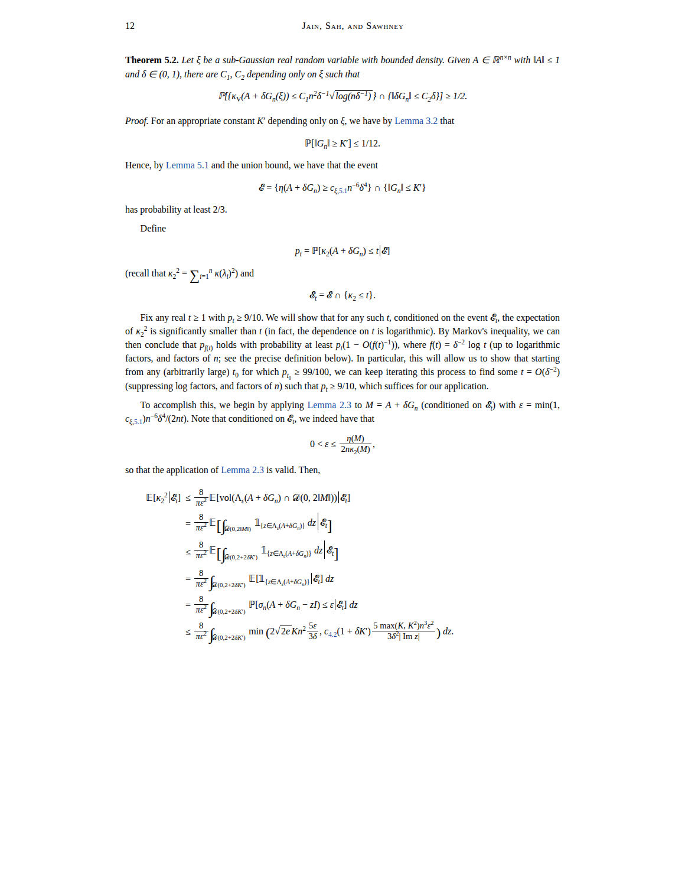12 Jain, Sah, and Sawhney
Theorem 5.2. Let ξ be a sub-Gaussian real random variable with bounded density. Given A ∈ ℝn×n with ‖A‖ ≤ 1 and δ ∈ (0, 1), there are C1, C2 depending only on ξ such that
ℙ[{κV(A + δGn(ξ)) ≤ C1n2δ−1√log(nδ−1)} ∩ {‖δGn‖ ≤ C2δ}] ≥ 1/2.
Proof. For an appropriate constant K′ depending only on ξ, we have by Lemma 3.2 that
ℙ[‖Gn‖ ≥ K′] ≤ 1/12.
Hence, by Lemma 5.1 and the union bound, we have that the event
𝓔 = {η(A + δGn) ≥ cξ,5.1n−6δ4} ∩ {‖Gn‖ ≤ K′}
has probability at least 2/3.
Define
pt = ℙ[κ2(A + δGn) ≤ t 𝓔]
(recall that κ22 = ∑i=1n κ(λi)2) and
𝓔t = 𝓔 ∩ {κ2 ≤ t}.
Fix any real t ≥ 1 with pt ≥ 9/10. We will show that for any such t, conditioned on the event 𝓔t, the expectation of κ22 is significantly smaller than t (in fact, the dependence on t is logarithmic). By Markov's inequality, we can then conclude that pf(t) holds with probability at least pt(1 − O(f(t)−1)), where f(t) = δ−2 log t (up to logarithmic factors, and factors of n; see the precise definition below). In particular, this will allow us to show that starting from any (arbitrarily large) t0 for which pt0 ≥ 99/100, we can keep iterating this process to find some t = O(δ−2) (suppressing log factors, and factors of n) such that pt ≥ 9/10, which suffices for our application.
To accomplish this, we begin by applying Lemma 2.3 to M = A + δGn (conditioned on 𝓔t) with ε = min(1, cξ,5.1)n−6δ4/(2nt). Note that conditioned on 𝓔t, we indeed have that
0 < ε ≤ η(M) 2nκ2(M),
so that the application of Lemma 2.3 is valid. Then,
𝔼[κ22 𝓔t] ≤ 8 πε2 𝔼[vol(Λε(A + δGn) ∩ 𝒟(0, 2‖M‖)) 𝓔t]
= 8 πε2 𝔼[∫𝒟(0,2‖M‖) 𝟙{z∈Λε(A+δGn)} dz 𝓔t]
≤ 8 πε2 𝔼[∫𝒟(0,2+2δK′) 𝟙{z∈Λε(A+δGn)} dz 𝓔t]
= 8 πε2∫𝒟(0,2+2δK′) 𝔼[𝟙{z∈Λε(A+δGn)} 𝓔t] dz
= 8 πε2∫𝒟(0,2+2δK′) ℙ[σn(A + δGn − zI) ≤ ε 𝓔t] dz
≤ 8 πε2∫𝒟(0,2+2δK′) min (2√2e Kn25ε 3δ, c4.2(1 + δK′)5 max(K, K2)n3ε23δ2| Im z|) dz.